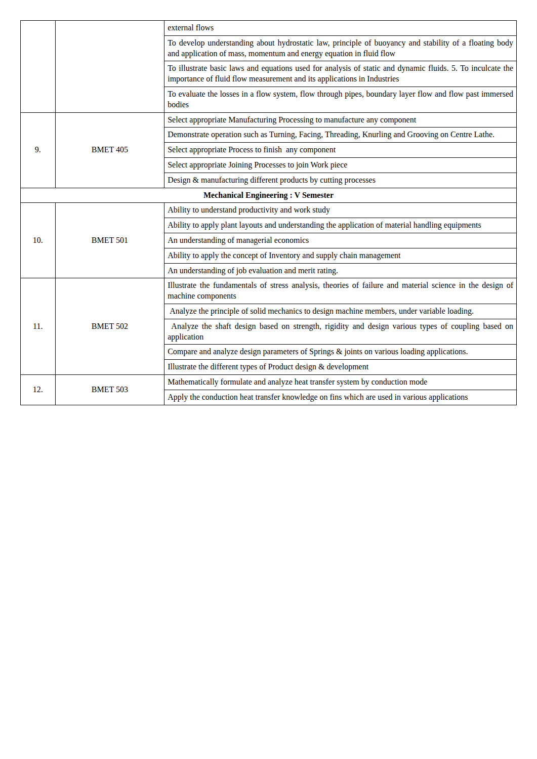| | | external flows |
| To develop understanding about hydrostatic law, principle of buoyancy and stability of a floating body and application of mass, momentum and energy equation in fluid flow |
| To illustrate basic laws and equations used for analysis of static and dynamic fluids. 5. To inculcate the importance of fluid flow measurement and its applications in Industries |
| To evaluate the losses in a flow system, flow through pipes, boundary layer flow and flow past immersed bodies |
| 9. | BMET 405 | Select appropriate Manufacturing Processing to manufacture any component |
| Demonstrate operation such as Turning, Facing, Threading, Knurling and Grooving on Centre Lathe. |
| Select appropriate Process to finish any component |
| Select appropriate Joining Processes to join Work piece |
| Design & manufacturing different products by cutting processes |
| Mechanical Engineering : V Semester |
| 10. | BMET 501 | Ability to understand productivity and work study |
| Ability to apply plant layouts and understanding the application of material handling equipments |
| An understanding of managerial economics |
| Ability to apply the concept of Inventory and supply chain management |
| An understanding of job evaluation and merit rating. |
| 11. | BMET 502 | Illustrate the fundamentals of stress analysis, theories of failure and material science in the design of machine components |
| Analyze the principle of solid mechanics to design machine members, under variable loading. |
| Analyze the shaft design based on strength, rigidity and design various types of coupling based on application |
| Compare and analyze design parameters of Springs & joints on various loading applications. |
| Illustrate the different types of Product design & development |
| 12. | BMET 503 | Mathematically formulate and analyze heat transfer system by conduction mode |
| Apply the conduction heat transfer knowledge on fins which are used in various applications |